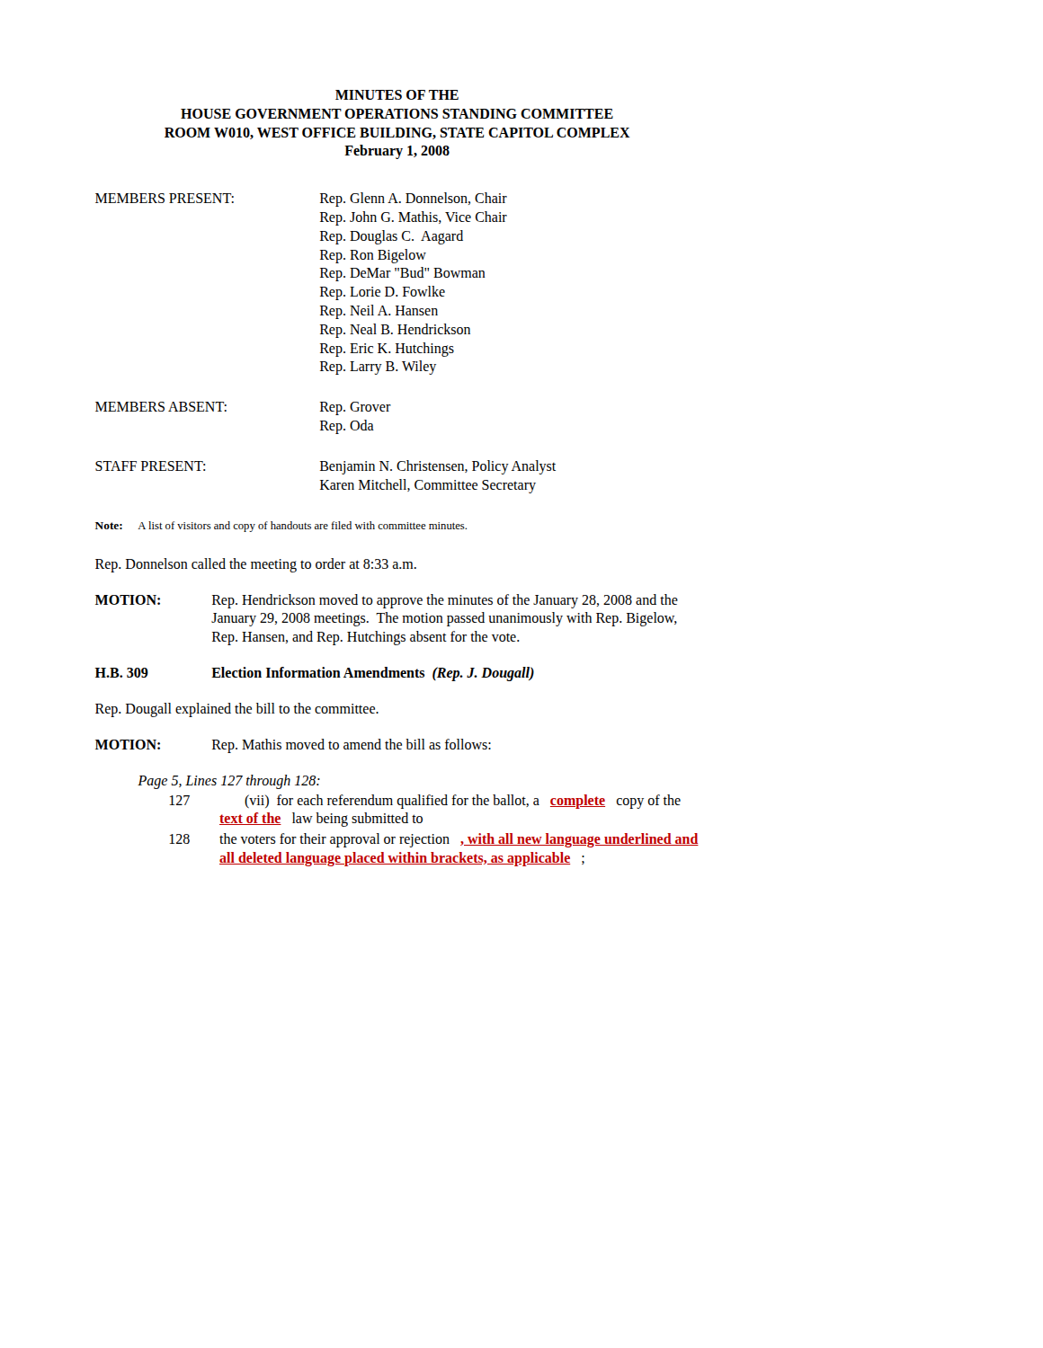MINUTES OF THE
HOUSE GOVERNMENT OPERATIONS STANDING COMMITTEE
ROOM W010, WEST OFFICE BUILDING, STATE CAPITOL COMPLEX
February 1, 2008
| MEMBERS PRESENT: | Rep. Glenn A. Donnelson, Chair Rep. John G. Mathis, Vice Chair Rep. Douglas C. Aagard Rep. Ron Bigelow Rep. DeMar "Bud" Bowman Rep. Lorie D. Fowlke Rep. Neil A. Hansen Rep. Neal B. Hendrickson Rep. Eric K. Hutchings Rep. Larry B. Wiley |
| MEMBERS ABSENT: | Rep. Grover Rep. Oda |
| STAFF PRESENT: | Benjamin N. Christensen, Policy Analyst Karen Mitchell, Committee Secretary |
Note: A list of visitors and copy of handouts are filed with committee minutes.
Rep. Donnelson called the meeting to order at 8:33 a.m.
| MOTION: | Rep. Hendrickson moved to approve the minutes of the January 28, 2008 and the January 29, 2008 meetings. The motion passed unanimously with Rep. Bigelow, Rep. Hansen, and Rep. Hutchings absent for the vote. |
| H.B. 309 | Election Information Amendments (Rep. J. Dougall) |
Rep. Dougall explained the bill to the committee.
| MOTION: | Rep. Mathis moved to amend the bill as follows: |
Page 5, Lines 127 through 128:
| 127 | (vii) for each referendum qualified for the ballot, a complete copy of the text of the law being submitted to |
| 128 | the voters for their approval or rejection , with all new language underlined and all deleted language placed within brackets, as applicable ; |